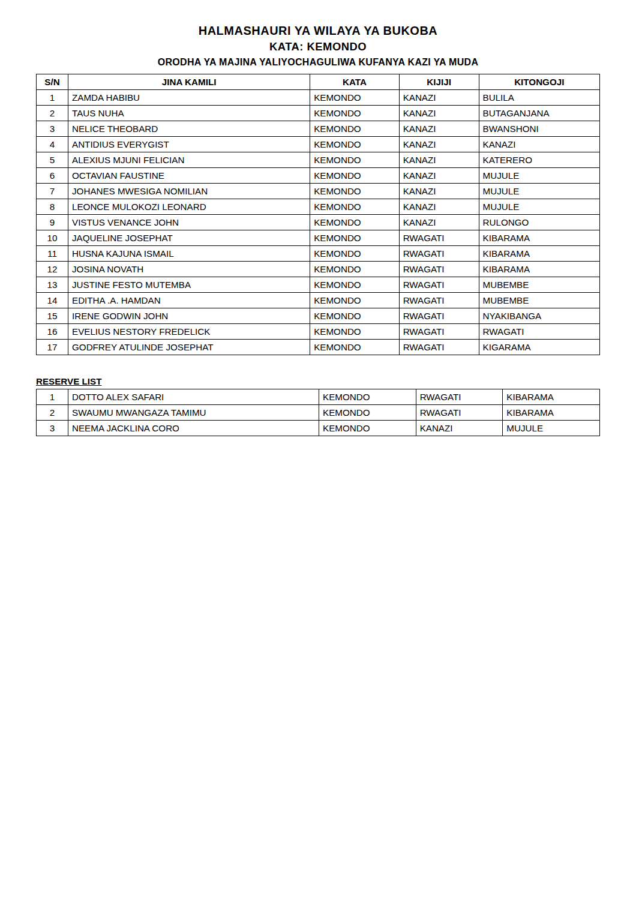HALMASHAURI YA WILAYA YA BUKOBA
KATA: KEMONDO
ORODHA YA MAJINA YALIYOCHAGULIWA KUFANYA KAZI YA MUDA
| S/N | JINA KAMILI | KATA | KIJIJI | KITONGOJI |
| --- | --- | --- | --- | --- |
| 1 | ZAMDA HABIBU | KEMONDO | KANAZI | BULILA |
| 2 | TAUS NUHA | KEMONDO | KANAZI | BUTAGANJANA |
| 3 | NELICE THEOBARD | KEMONDO | KANAZI | BWANSHONI |
| 4 | ANTIDIUS EVERYGIST | KEMONDO | KANAZI | KANAZI |
| 5 | ALEXIUS MJUNI FELICIAN | KEMONDO | KANAZI | KATERERO |
| 6 | OCTAVIAN FAUSTINE | KEMONDO | KANAZI | MUJULE |
| 7 | JOHANES MWESIGA NOMILIAN | KEMONDO | KANAZI | MUJULE |
| 8 | LEONCE MULOKOZI LEONARD | KEMONDO | KANAZI | MUJULE |
| 9 | VISTUS VENANCE JOHN | KEMONDO | KANAZI | RULONGO |
| 10 | JAQUELINE JOSEPHAT | KEMONDO | RWAGATI | KIBARAMA |
| 11 | HUSNA KAJUNA ISMAIL | KEMONDO | RWAGATI | KIBARAMA |
| 12 | JOSINA NOVATH | KEMONDO | RWAGATI | KIBARAMA |
| 13 | JUSTINE FESTO MUTEMBA | KEMONDO | RWAGATI | MUBEMBE |
| 14 | EDITHA .A. HAMDAN | KEMONDO | RWAGATI | MUBEMBE |
| 15 | IRENE GODWIN JOHN | KEMONDO | RWAGATI | NYAKIBANGA |
| 16 | EVELIUS NESTORY FREDELICK | KEMONDO | RWAGATI | RWAGATI |
| 17 | GODFREY ATULINDE JOSEPHAT | KEMONDO | RWAGATI | KIGARAMA |
RESERVE LIST
| 1 | DOTTO ALEX SAFARI | KEMONDO | RWAGATI | KIBARAMA |
| 2 | SWAUMU MWANGAZA TAMIMU | KEMONDO | RWAGATI | KIBARAMA |
| 3 | NEEMA JACKLINA CORO | KEMONDO | KANAZI | MUJULE |